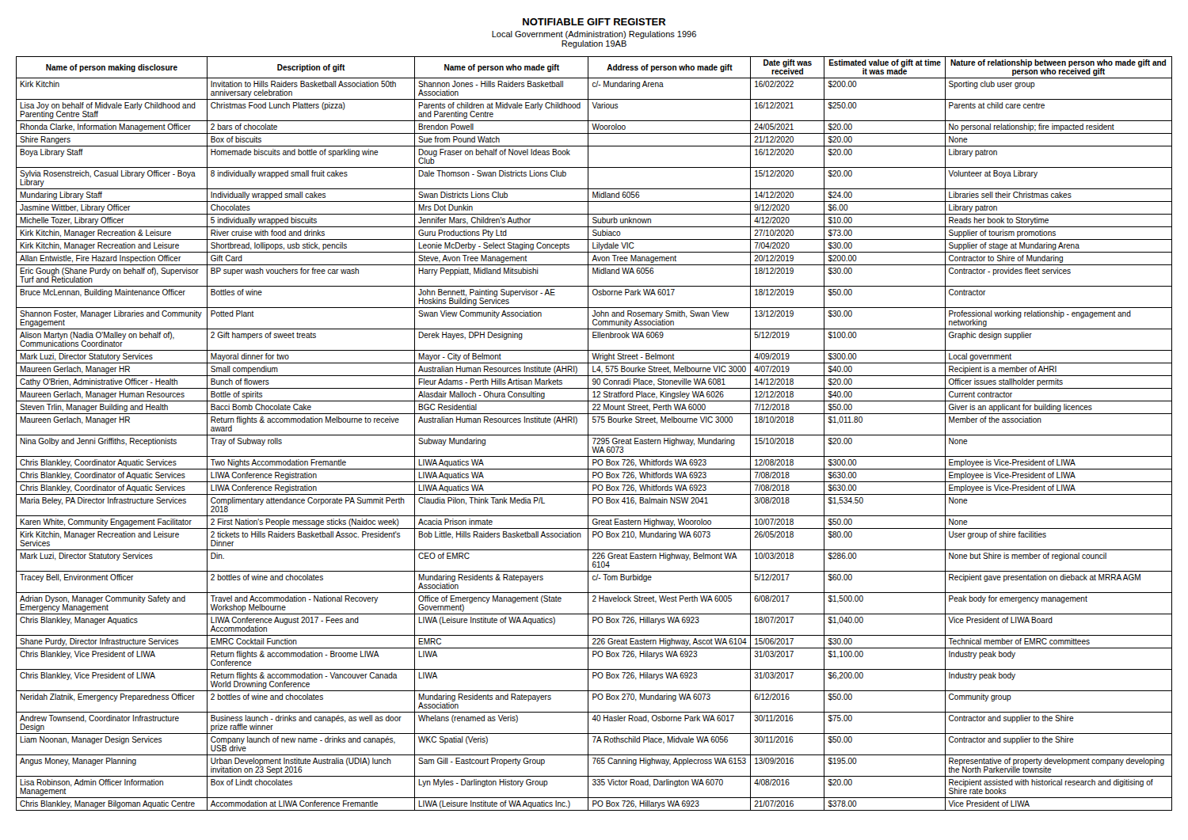Notifiable Gift Register
Local Government (Administration) Regulations 1996
Regulation 19AB
| Name of person making disclosure | Description of gift | Name of person who made gift | Address of person who made gift | Date gift was received | Estimated value of gift at time it was made | Nature of relationship between person who made gift and person who received gift |
| --- | --- | --- | --- | --- | --- | --- |
| Kirk Kitchin | Invitation to Hills Raiders Basketball Association 50th anniversary celebration | Shannon Jones - Hills Raiders Basketball Association | c/- Mundaring Arena | 16/02/2022 | $200.00 | Sporting club user group |
| Lisa Joy on behalf of Midvale Early Childhood and Parenting Centre Staff | Christmas Food Lunch Platters (pizza) | Parents of children at Midvale Early Childhood and Parenting Centre | Various | 16/12/2021 | $250.00 | Parents at child care centre |
| Rhonda Clarke, Information Management Officer | 2 bars of chocolate | Brendon Powell | Wooroloo | 24/05/2021 | $20.00 | No personal relationship; fire impacted resident |
| Shire Rangers | Box of biscuits | Sue from Pound Watch | | 21/12/2020 | $20.00 | None |
| Boya Library Staff | Homemade biscuits and bottle of sparkling wine | Doug Fraser on behalf of Novel Ideas Book Club | | 16/12/2020 | $20.00 | Library patron |
| Sylvia Rosenstreich, Casual Library Officer - Boya Library | 8 individually wrapped small fruit cakes | Dale Thomson - Swan Districts Lions Club | | 15/12/2020 | $20.00 | Volunteer at Boya Library |
| Mundaring Library Staff | Individually wrapped small cakes | Swan Districts Lions Club | Midland 6056 | 14/12/2020 | $24.00 | Libraries sell their Christmas cakes |
| Jasmine Wittber, Library Officer | Chocolates | Mrs Dot Dunkin | | 9/12/2020 | $6.00 | Library patron |
| Michelle Tozer, Library Officer | 5 individually wrapped biscuits | Jennifer Mars, Children's Author | Suburb unknown | 4/12/2020 | $10.00 | Reads her book to Storytime |
| Kirk Kitchin, Manager Recreation & Leisure | River cruise with food and drinks | Guru Productions Pty Ltd | Subiaco | 27/10/2020 | $73.00 | Supplier of tourism promotions |
| Kirk Kitchin, Manager Recreation and Leisure | Shortbread, lollipops, usb stick, pencils | Leonie McDerby - Select Staging Concepts | Lilydale VIC | 7/04/2020 | $30.00 | Supplier of stage at Mundaring Arena |
| Allan Entwistle, Fire Hazard Inspection Officer | Gift Card | Steve, Avon Tree Management | Avon Tree Management | 20/12/2019 | $200.00 | Contractor to Shire of Mundaring |
| Eric Gough (Shane Purdy on behalf of), Supervisor Turf and Reticulation | BP super wash vouchers for free car wash | Harry Peppiatt, Midland Mitsubishi | Midland WA 6056 | 18/12/2019 | $30.00 | Contractor - provides fleet services |
| Bruce McLennan, Building Maintenance Officer | Bottles of wine | John Bennett, Painting Supervisor - AE Hoskins Building Services | Osborne Park WA 6017 | 18/12/2019 | $50.00 | Contractor |
| Shannon Foster, Manager Libraries and Community Engagement | Potted Plant | Swan View Community Association | John and Rosemary Smith, Swan View Community Association | 13/12/2019 | $30.00 | Professional working relationship - engagement and networking |
| Alison Martyn (Nadia O'Malley on behalf of), Communications Coordinator | 2 Gift hampers of sweet treats | Derek Hayes, DPH Designing | Ellenbrook WA 6069 | 5/12/2019 | $100.00 | Graphic design supplier |
| Mark Luzi, Director Statutory Services | Mayoral dinner for two | Mayor - City of Belmont | Wright Street - Belmont | 4/09/2019 | $300.00 | Local government |
| Maureen Gerlach, Manager HR | Small compendium | Australian Human Resources Institute (AHRI) | L4, 575 Bourke Street, Melbourne VIC 3000 | 4/07/2019 | $40.00 | Recipient is a member of AHRI |
| Cathy O'Brien, Administrative Officer - Health | Bunch of flowers | Fleur Adams - Perth Hills Artisan Markets | 90 Conradi Place, Stoneville WA 6081 | 14/12/2018 | $20.00 | Officer issues stallholder permits |
| Maureen Gerlach, Manager Human Resources | Bottle of spirits | Alasdair Malloch - Ohura Consulting | 12 Stratford Place, Kingsley WA 6026 | 12/12/2018 | $40.00 | Current contractor |
| Steven Trlin, Manager Building and Health | Bacci Bomb Chocolate Cake | BGC Residential | 22 Mount Street, Perth WA 6000 | 7/12/2018 | $50.00 | Giver is an applicant for building licences |
| Maureen Gerlach, Manager HR | Return flights & accommodation Melbourne to receive award | Australian Human Resources Institute (AHRI) | 575 Bourke Street, Melbourne VIC 3000 | 18/10/2018 | $1,011.80 | Member of the association |
| Nina Golby and Jenni Griffiths, Receptionists | Tray of Subway rolls | Subway Mundaring | 7295 Great Eastern Highway, Mundaring WA 6073 | 15/10/2018 | $20.00 | None |
| Chris Blankley, Coordinator Aquatic Services | Two Nights Accommodation Fremantle | LIWA Aquatics WA | PO Box 726, Whitfords WA 6923 | 12/08/2018 | $300.00 | Employee is Vice-President of LIWA |
| Chris Blankley, Coordinator of Aquatic Services | LIWA Conference Registration | LIWA Aquatics WA | PO Box 726, Whitfords WA 6923 | 7/08/2018 | $630.00 | Employee is Vice-President of LIWA |
| Chris Blankley, Coordinator of Aquatic Services | LIWA Conference Registration | LIWA Aquatics WA | PO Box 726, Whitfords WA 6923 | 7/08/2018 | $630.00 | Employee is Vice-President of LIWA |
| Maria Beley, PA Director Infrastructure Services | Complimentary attendance Corporate PA Summit Perth 2018 | Claudia Pilon, Think Tank Media P/L | PO Box 416, Balmain NSW 2041 | 3/08/2018 | $1,534.50 | None |
| Karen White, Community Engagement Facilitator | 2 First Nation's People message sticks (Naidoc week) | Acacia Prison inmate | Great Eastern Highway, Wooroloo | 10/07/2018 | $50.00 | None |
| Kirk Kitchin, Manager Recreation and Leisure Services | 2 tickets to Hills Raiders Basketball Assoc. President's Dinner | Bob Little, Hills Raiders Basketball Association | PO Box 210, Mundaring WA 6073 | 26/05/2018 | $80.00 | User group of shire facilities |
| Mark Luzi, Director Statutory Services | Din. | CEO of EMRC | 226 Great Eastern Highway, Belmont WA 6104 | 10/03/2018 | $286.00 | None but Shire is member of regional council |
| Tracey Bell, Environment Officer | 2 bottles of wine and chocolates | Mundaring Residents & Ratepayers Association | c/- Tom Burbidge | 5/12/2017 | $60.00 | Recipient gave presentation on dieback at MRRA AGM |
| Adrian Dyson, Manager Community Safety and Emergency Management | Travel and Accommodation - National Recovery Workshop Melbourne | Office of Emergency Management (State Government) | 2 Havelock Street, West Perth WA 6005 | 6/08/2017 | $1,500.00 | Peak body for emergency management |
| Chris Blankley, Manager Aquatics | LIWA Conference August 2017 - Fees and Accommodation | LIWA (Leisure Institute of WA Aquatics) | PO Box 726, Hillarys WA 6923 | 18/07/2017 | $1,040.00 | Vice President of LIWA Board |
| Shane Purdy, Director Infrastructure Services | EMRC Cocktail Function | EMRC | 226 Great Eastern Highway, Ascot WA 6104 | 15/06/2017 | $30.00 | Technical member of EMRC committees |
| Chris Blankley, Vice President of LIWA | Return flights & accommodation - Broome LIWA Conference | LIWA | PO Box 726, Hilarys WA 6923 | 31/03/2017 | $1,100.00 | Industry peak body |
| Chris Blankley, Vice President of LIWA | Return flights & accommodation - Vancouver Canada World Drowning Conference | LIWA | PO Box 726, Hilarys WA 6923 | 31/03/2017 | $6,200.00 | Industry peak body |
| Neridah Zlatnik, Emergency Preparedness Officer | 2 bottles of wine and chocolates | Mundaring Residents and Ratepayers Association | PO Box 270, Mundaring WA 6073 | 6/12/2016 | $50.00 | Community group |
| Andrew Townsend, Coordinator Infrastructure Design | Business launch - drinks and canapés, as well as door prize raffle winner | Whelans (renamed as Veris) | 40 Hasler Road, Osborne Park WA 6017 | 30/11/2016 | $75.00 | Contractor and supplier to the Shire |
| Liam Noonan, Manager Design Services | Company launch of new name - drinks and canapés, USB drive | WKC Spatial (Veris) | 7A Rothschild Place, Midvale WA 6056 | 30/11/2016 | $50.00 | Contractor and supplier to the Shire |
| Angus Money, Manager Planning | Urban Development Institute Australia (UDIA) lunch invitation on 23 Sept 2016 | Sam Gill - Eastcourt Property Group | 765 Canning Highway, Applecross WA 6153 | 13/09/2016 | $195.00 | Representative of property development company developing the North Parkerville townsite |
| Lisa Robinson, Admin Officer Information Management | Box of Lindt chocolates | Lyn Myles - Darlington History Group | 335 Victor Road, Darlington WA 6070 | 4/08/2016 | $20.00 | Recipient assisted with historical research and digitising of Shire rate books |
| Chris Blankley, Manager Bilgoman Aquatic Centre | Accommodation at LIWA Conference Fremantle | LIWA (Leisure Institute of WA Aquatics Inc.) | PO Box 726, Hillarys WA 6923 | 21/07/2016 | $378.00 | Vice President of LIWA |